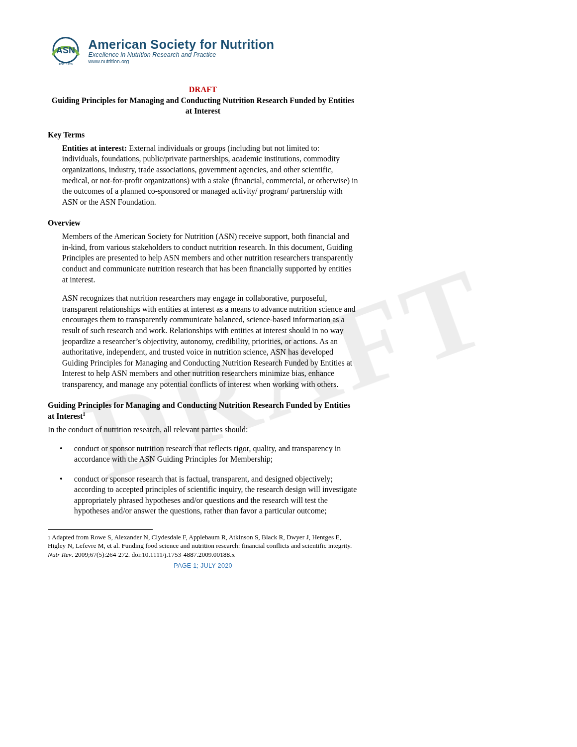DRAFT
ASN EST. 1928
American Society for Nutrition
Excellence in Nutrition Research and Practice
www.nutrition.org
DRAFT
Guiding Principles for Managing and Conducting Nutrition Research Funded by Entities
at Interest
Key Terms
Entities at interest: External individuals or groups (including but not limited to: individuals, foundations, public/private partnerships, academic institutions, commodity organizations, industry, trade associations, government agencies, and other scientific, medical, or not-for-profit organizations) with a stake (financial, commercial, or otherwise) in the outcomes of a planned co-sponsored or managed activity/ program/ partnership with ASN or the ASN Foundation.
Overview
Members of the American Society for Nutrition (ASN) receive support, both financial and in-kind, from various stakeholders to conduct nutrition research. In this document, Guiding Principles are presented to help ASN members and other nutrition researchers transparently conduct and communicate nutrition research that has been financially supported by entities at interest.
ASN recognizes that nutrition researchers may engage in collaborative, purposeful, transparent relationships with entities at interest as a means to advance nutrition science and encourages them to transparently communicate balanced, science-based information as a result of such research and work. Relationships with entities at interest should in no way jeopardize a researcher’s objectivity, autonomy, credibility, priorities, or actions. As an authoritative, independent, and trusted voice in nutrition science, ASN has developed Guiding Principles for Managing and Conducting Nutrition Research Funded by Entities at Interest to help ASN members and other nutrition researchers minimize bias, enhance transparency, and manage any potential conflicts of interest when working with others.
Guiding Principles for Managing and Conducting Nutrition Research Funded by Entities at Interest1
In the conduct of nutrition research, all relevant parties should:
conduct or sponsor nutrition research that reflects rigor, quality, and transparency in accordance with the ASN Guiding Principles for Membership;
conduct or sponsor research that is factual, transparent, and designed objectively; according to accepted principles of scientific inquiry, the research design will investigate appropriately phrased hypotheses and/or questions and the research will test the hypotheses and/or answer the questions, rather than favor a particular outcome;
1 Adapted from Rowe S, Alexander N, Clydesdale F, Applebaum R, Atkinson S, Black R, Dwyer J, Hentges E, Higley N, Lefevre M, et al. Funding food science and nutrition research: financial conflicts and scientific integrity. Nutr Rev. 2009;67(5):264-272. doi:10.1111/j.1753-4887.2009.00188.x
PAGE 1; JULY 2020